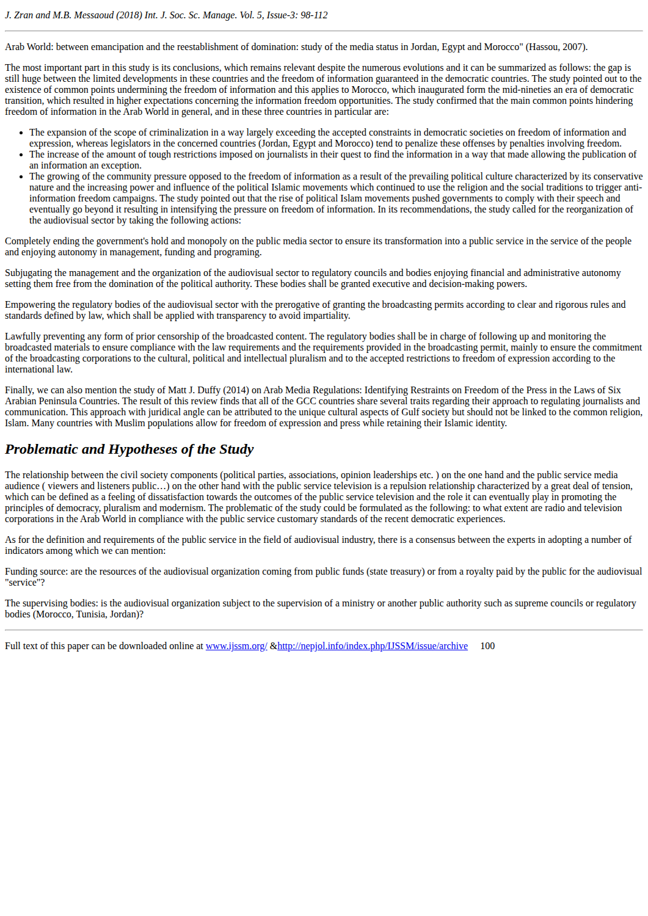J. Zran and M.B. Messaoud (2018) Int. J. Soc. Sc. Manage. Vol. 5, Issue-3: 98-112
Arab World: between emancipation and the reestablishment of domination: study of the media status in Jordan, Egypt and Morocco" (Hassou, 2007).
The most important part in this study is its conclusions, which remains relevant despite the numerous evolutions and it can be summarized as follows: the gap is still huge between the limited developments in these countries and the freedom of information guaranteed in the democratic countries. The study pointed out to the existence of common points undermining the freedom of information and this applies to Morocco, which inaugurated form the mid-nineties an era of democratic transition, which resulted in higher expectations concerning the information freedom opportunities. The study confirmed that the main common points hindering freedom of information in the Arab World in general, and in these three countries in particular are:
The expansion of the scope of criminalization in a way largely exceeding the accepted constraints in democratic societies on freedom of information and expression, whereas legislators in the concerned countries (Jordan, Egypt and Morocco) tend to penalize these offenses by penalties involving freedom.
The increase of the amount of tough restrictions imposed on journalists in their quest to find the information in a way that made allowing the publication of an information an exception.
The growing of the community pressure opposed to the freedom of information as a result of the prevailing political culture characterized by its conservative nature and the increasing power and influence of the political Islamic movements which continued to use the religion and the social traditions to trigger anti- information freedom campaigns. The study pointed out that the rise of political Islam movements pushed governments to comply with their speech and eventually go beyond it resulting in intensifying the pressure on freedom of information. In its recommendations, the study called for the reorganization of the audiovisual sector by taking the following actions:
Completely ending the government's hold and monopoly on the public media sector to ensure its transformation into a public service in the service of the people and enjoying autonomy in management, funding and programing.
Subjugating the management and the organization of the audiovisual sector to regulatory councils and bodies enjoying financial and administrative autonomy setting them free from the domination of the political authority. These bodies shall be granted executive and decision-making powers.
Empowering the regulatory bodies of the audiovisual sector with the prerogative of granting the broadcasting permits according to clear and rigorous rules and standards defined by law, which shall be applied with transparency to avoid impartiality.
Lawfully preventing any form of prior censorship of the broadcasted content. The regulatory bodies shall be in charge of following up and monitoring the broadcasted materials to ensure compliance with the law requirements and the requirements provided in the broadcasting permit, mainly to ensure the commitment of the broadcasting corporations to the cultural, political and intellectual pluralism and to the accepted restrictions to freedom of expression according to the international law.
Finally, we can also mention the study of Matt J. Duffy (2014) on Arab Media Regulations: Identifying Restraints on Freedom of the Press in the Laws of Six Arabian Peninsula Countries. The result of this review finds that all of the GCC countries share several traits regarding their approach to regulating journalists and communication. This approach with juridical angle can be attributed to the unique cultural aspects of Gulf society but should not be linked to the common religion, Islam. Many countries with Muslim populations allow for freedom of expression and press while retaining their Islamic identity.
Problematic and Hypotheses of the Study
The relationship between the civil society components (political parties, associations, opinion leaderships etc. ) on the one hand and the public service media audience ( viewers and listeners public…) on the other hand with the public service television is a repulsion relationship characterized by a great deal of tension, which can be defined as a feeling of dissatisfaction towards the outcomes of the public service television and the role it can eventually play in promoting the principles of democracy, pluralism and modernism. The problematic of the study could be formulated as the following: to what extent are radio and television corporations in the Arab World in compliance with the public service customary standards of the recent democratic experiences.
As for the definition and requirements of the public service in the field of audiovisual industry, there is a consensus between the experts in adopting a number of indicators among which we can mention:
Funding source: are the resources of the audiovisual organization coming from public funds (state treasury) or from a royalty paid by the public for the audiovisual "service"?
The supervising bodies: is the audiovisual organization subject to the supervision of a ministry or another public authority such as supreme councils or regulatory bodies (Morocco, Tunisia, Jordan)?
Full text of this paper can be downloaded online at www.ijssm.org/ &http://nepjol.info/index.php/IJSSM/issue/archive 100